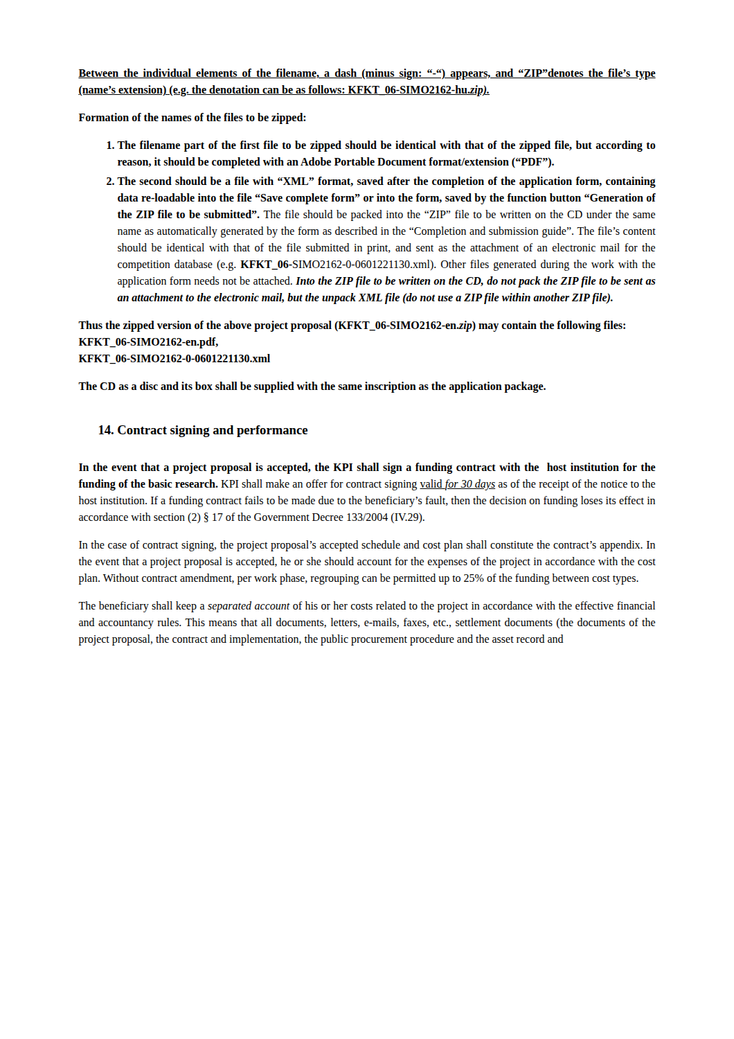Between the individual elements of the filename, a dash (minus sign: “-“) appears, and “ZIP”denotes the file’s type (name’s extension) (e.g. the denotation can be as follows: KFKT_06-SIMO2162-hu.zip).
Formation of the names of the files to be zipped:
The filename part of the first file to be zipped should be identical with that of the zipped file, but according to reason, it should be completed with an Adobe Portable Document format/extension (“PDF”).
The second should be a file with “XML” format, saved after the completion of the application form, containing data re-loadable into the file “Save complete form” or into the form, saved by the function button “Generation of the ZIP file to be submitted”. The file should be packed into the “ZIP” file to be written on the CD under the same name as automatically generated by the form as described in the “Completion and submission guide”. The file’s content should be identical with that of the file submitted in print, and sent as the attachment of an electronic mail for the competition database (e.g. KFKT_06-SIMO2162-0-0601221130.xml). Other files generated during the work with the application form needs not be attached. Into the ZIP file to be written on the CD, do not pack the ZIP file to be sent as an attachment to the electronic mail, but the unpack XML file (do not use a ZIP file within another ZIP file).
Thus the zipped version of the above project proposal (KFKT_06-SIMO2162-en.zip) may contain the following files:
KFKT_06-SIMO2162-en.pdf,
KFKT_06-SIMO2162-0-0601221130.xml
The CD as a disc and its box shall be supplied with the same inscription as the application package.
14. Contract signing and performance
In the event that a project proposal is accepted, the KPI shall sign a funding contract with the host institution for the funding of the basic research. KPI shall make an offer for contract signing valid for 30 days as of the receipt of the notice to the host institution. If a funding contract fails to be made due to the beneficiary’s fault, then the decision on funding loses its effect in accordance with section (2) § 17 of the Government Decree 133/2004 (IV.29).
In the case of contract signing, the project proposal’s accepted schedule and cost plan shall constitute the contract’s appendix. In the event that a project proposal is accepted, he or she should account for the expenses of the project in accordance with the cost plan. Without contract amendment, per work phase, regrouping can be permitted up to 25% of the funding between cost types.
The beneficiary shall keep a separated account of his or her costs related to the project in accordance with the effective financial and accountancy rules. This means that all documents, letters, e-mails, faxes, etc., settlement documents (the documents of the project proposal, the contract and implementation, the public procurement procedure and the asset record and